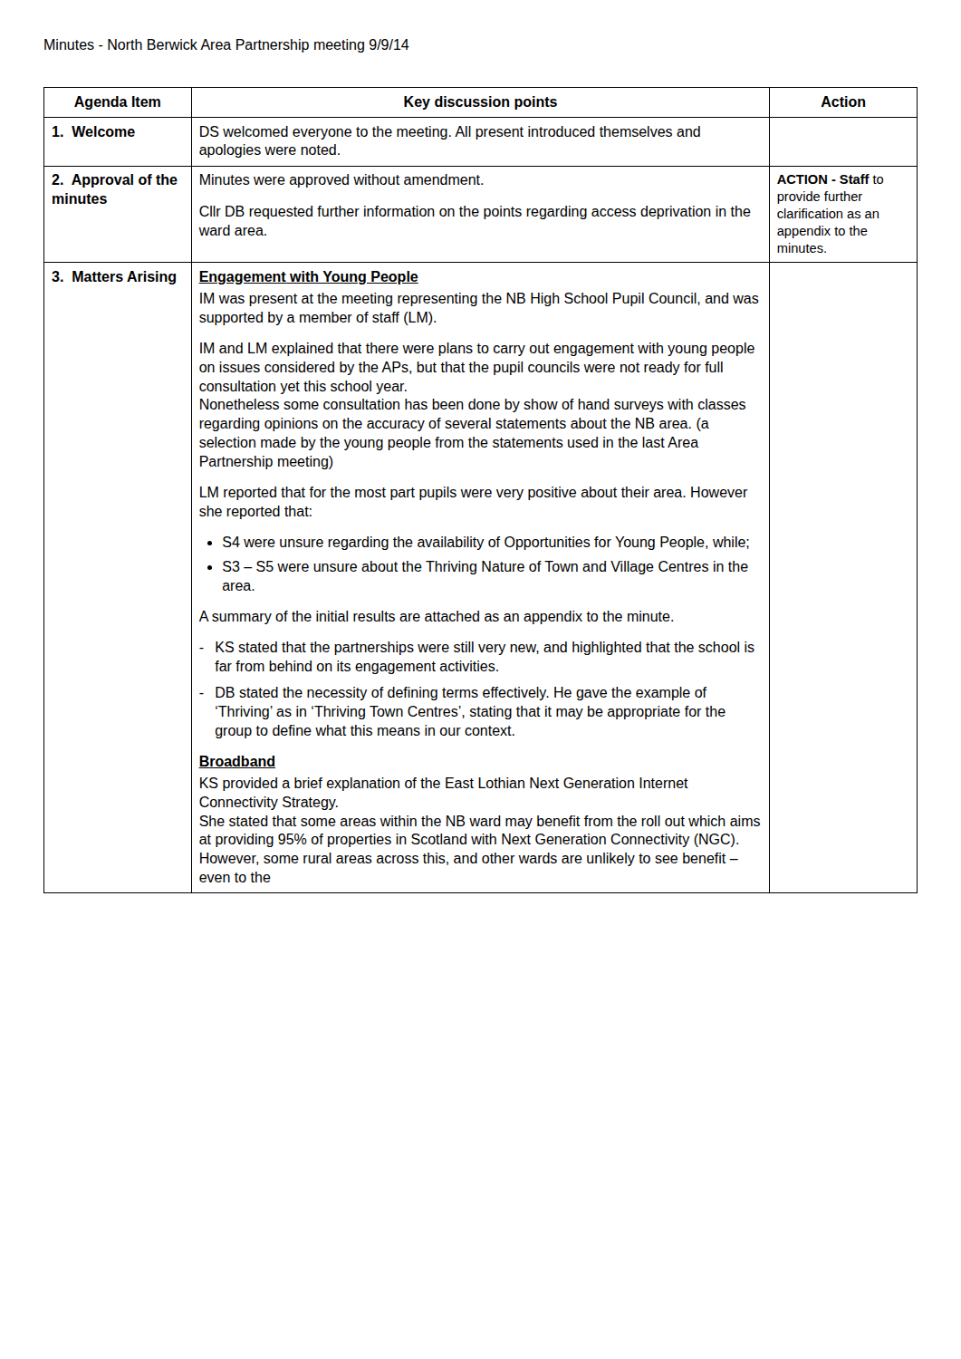Minutes - North Berwick Area Partnership meeting 9/9/14
| Agenda Item | Key discussion points | Action |
| --- | --- | --- |
| 1. Welcome | DS welcomed everyone to the meeting. All present introduced themselves and apologies were noted. | |
| 2. Approval of the minutes | Minutes were approved without amendment. Cllr DB requested further information on the points regarding access deprivation in the ward area. | ACTION - Staff to provide further clarification as an appendix to the minutes. |
| 3. Matters Arising | Engagement with Young People IM was present at the meeting representing the NB High School Pupil Council, and was supported by a member of staff (LM). IM and LM explained that there were plans to carry out engagement with young people on issues considered by the APs, but that the pupil councils were not ready for full consultation yet this school year. Nonetheless some consultation has been done by show of hand surveys with classes regarding opinions on the accuracy of several statements about the NB area. (a selection made by the young people from the statements used in the last Area Partnership meeting) LM reported that for the most part pupils were very positive about their area. However she reported that: S4 were unsure regarding the availability of Opportunities for Young People, while; S3 – S5 were unsure about the Thriving Nature of Town and Village Centres in the area. A summary of the initial results are attached as an appendix to the minute. KS stated that the partnerships were still very new, and highlighted that the school is far from behind on its engagement activities. DB stated the necessity of defining terms effectively. He gave the example of ‘Thriving’ as in ‘Thriving Town Centres’, stating that it may be appropriate for the group to define what this means in our context. Broadband KS provided a brief explanation of the East Lothian Next Generation Internet Connectivity Strategy. She stated that some areas within the NB ward may benefit from the roll out which aims at providing 95% of properties in Scotland with Next Generation Connectivity (NGC). However, some rural areas across this, and other wards are unlikely to see benefit – even to the | |